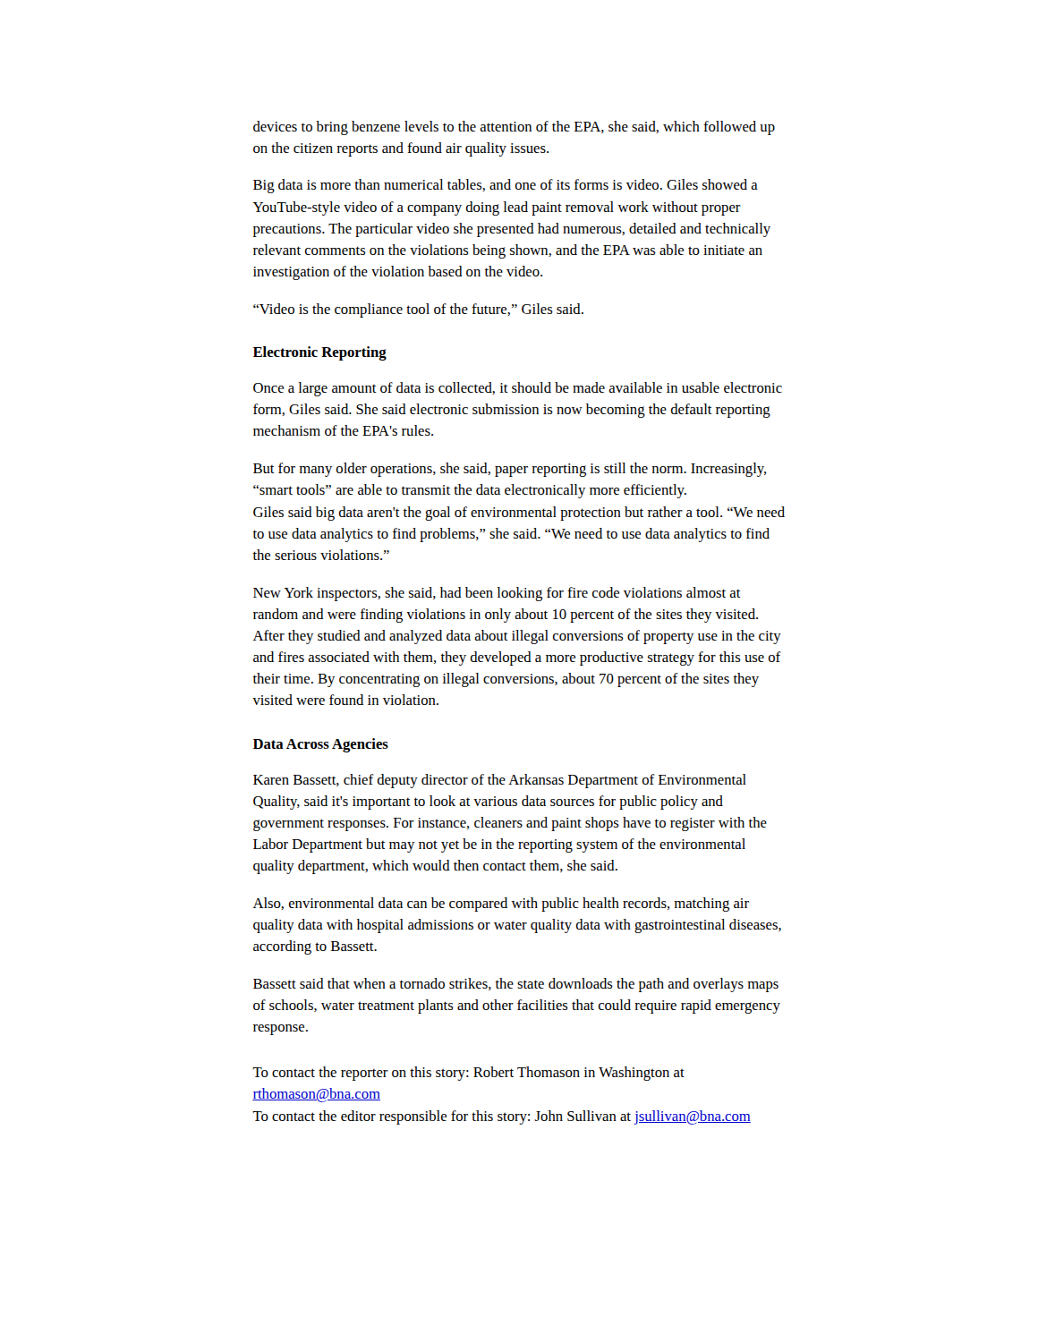devices to bring benzene levels to the attention of the EPA, she said, which followed up on the citizen reports and found air quality issues.
Big data is more than numerical tables, and one of its forms is video. Giles showed a YouTube-style video of a company doing lead paint removal work without proper precautions. The particular video she presented had numerous, detailed and technically relevant comments on the violations being shown, and the EPA was able to initiate an investigation of the violation based on the video.
“Video is the compliance tool of the future,” Giles said.
Electronic Reporting
Once a large amount of data is collected, it should be made available in usable electronic form, Giles said. She said electronic submission is now becoming the default reporting mechanism of the EPA's rules.
But for many older operations, she said, paper reporting is still the norm. Increasingly, “smart tools” are able to transmit the data electronically more efficiently.
Giles said big data aren't the goal of environmental protection but rather a tool. “We need to use data analytics to find problems,” she said. “We need to use data analytics to find the serious violations.”
New York inspectors, she said, had been looking for fire code violations almost at random and were finding violations in only about 10 percent of the sites they visited. After they studied and analyzed data about illegal conversions of property use in the city and fires associated with them, they developed a more productive strategy for this use of their time. By concentrating on illegal conversions, about 70 percent of the sites they visited were found in violation.
Data Across Agencies
Karen Bassett, chief deputy director of the Arkansas Department of Environmental Quality, said it's important to look at various data sources for public policy and government responses. For instance, cleaners and paint shops have to register with the Labor Department but may not yet be in the reporting system of the environmental quality department, which would then contact them, she said.
Also, environmental data can be compared with public health records, matching air quality data with hospital admissions or water quality data with gastrointestinal diseases, according to Bassett.
Bassett said that when a tornado strikes, the state downloads the path and overlays maps of schools, water treatment plants and other facilities that could require rapid emergency response.
To contact the reporter on this story: Robert Thomason in Washington at rthomason@bna.com
To contact the editor responsible for this story: John Sullivan at jsullivan@bna.com